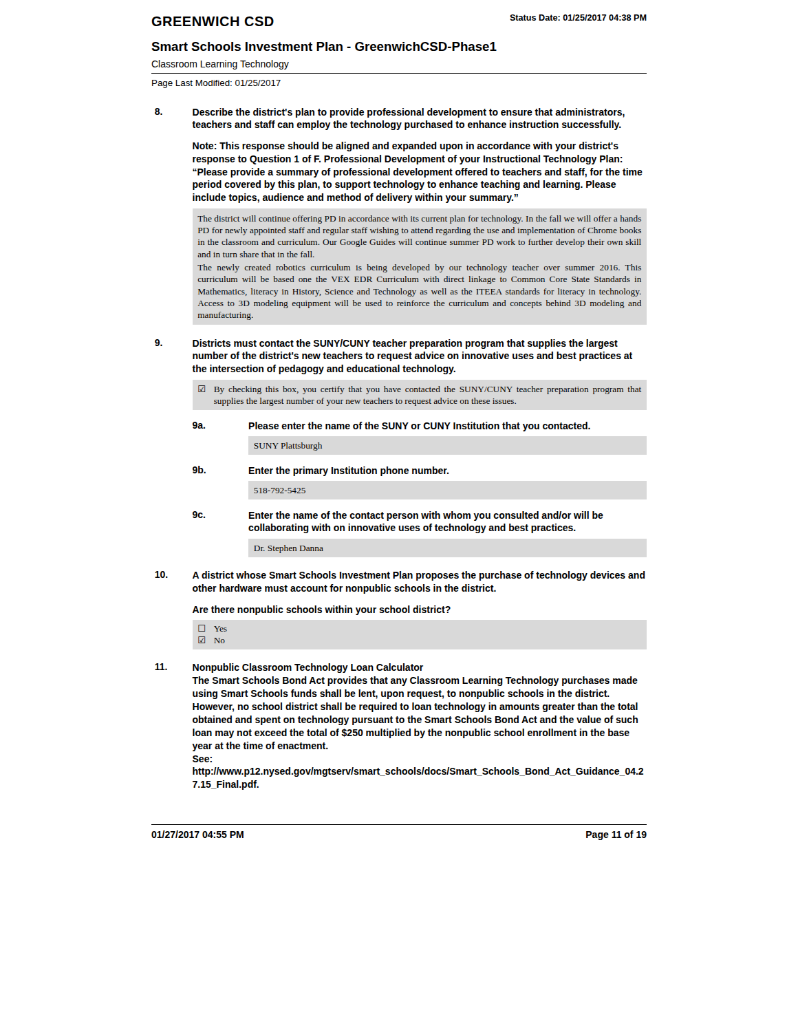Status Date: 01/25/2017 04:38 PM
GREENWICH CSD
Smart Schools Investment Plan - GreenwichCSD-Phase1
Classroom Learning Technology
Page Last Modified: 01/25/2017
8.
Describe the district's plan to provide professional development to ensure that administrators, teachers and staff can employ the technology purchased to enhance instruction successfully.
Note: This response should be aligned and expanded upon in accordance with your district's response to Question 1 of F. Professional Development of your Instructional Technology Plan: “Please provide a summary of professional development offered to teachers and staff, for the time period covered by this plan, to support technology to enhance teaching and learning. Please include topics, audience and method of delivery within your summary.”
The district will continue offering PD in accordance with its current plan for technology. In the fall we will offer a hands PD for newly appointed staff and regular staff wishing to attend regarding the use and implementation of Chrome books in the classroom and curriculum. Our Google Guides will continue summer PD work to further develop their own skill and in turn share that in the fall.
The newly created robotics curriculum is being developed by our technology teacher over summer 2016. This curriculum will be based one the VEX EDR Curriculum with direct linkage to Common Core State Standards in Mathematics, literacy in History, Science and Technology as well as the ITEEA standards for literacy in technology. Access to 3D modeling equipment will be used to reinforce the curriculum and concepts behind 3D modeling and manufacturing.
9.
Districts must contact the SUNY/CUNY teacher preparation program that supplies the largest number of the district's new teachers to request advice on innovative uses and best practices at the intersection of pedagogy and educational technology.
☑
By checking this box, you certify that you have contacted the SUNY/CUNY teacher preparation program that supplies the largest number of your new teachers to request advice on these issues.
9a.
Please enter the name of the SUNY or CUNY Institution that you contacted.
SUNY Plattsburgh
9b.
Enter the primary Institution phone number.
518-792-5425
9c.
Enter the name of the contact person with whom you consulted and/or will be collaborating with on innovative uses of technology and best practices.
Dr. Stephen Danna
10.
A district whose Smart Schools Investment Plan proposes the purchase of technology devices and other hardware must account for nonpublic schools in the district.
Are there nonpublic schools within your school district?
☐Yes
☑No
11.
Nonpublic Classroom Technology Loan Calculator
The Smart Schools Bond Act provides that any Classroom Learning Technology purchases made using Smart Schools funds shall be lent, upon request, to nonpublic schools in the district. However, no school district shall be required to loan technology in amounts greater than the total obtained and spent on technology pursuant to the Smart Schools Bond Act and the value of such loan may not exceed the total of $250 multiplied by the nonpublic school enrollment in the base year at the time of enactment.
See:
http://www.p12.nysed.gov/mgtserv/smart_schools/docs/Smart_Schools_Bond_Act_Guidance_04.27.15_Final.pdf.
01/27/2017 04:55 PM Page 11 of 19